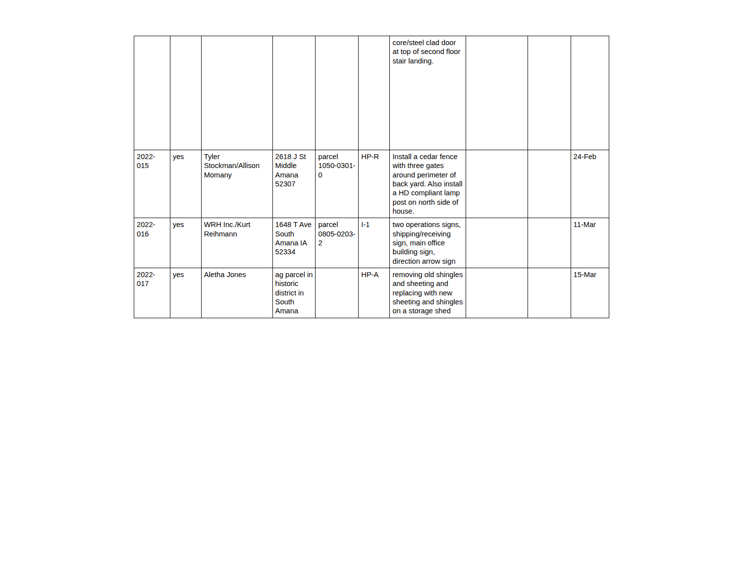| | | | | | | core/steel clad door at top of second floor stair landing. | | | |
| 2022-015 | yes | Tyler Stockman/Allison Momany | 2618 J St Middle Amana 52307 | parcel 1050-0301-0 | HP-R | Install a cedar fence with three gates around perimeter of back yard. Also install a HD compliant lamp post on north side of house. | | | 24-Feb |
| 2022-016 | yes | WRH Inc./Kurt Reihmann | 1648 T Ave South Amana IA 52334 | parcel 0805-0203-2 | I-1 | two operations signs, shipping/receiving sign, main office building sign, direction arrow sign | | | 11-Mar |
| 2022-017 | yes | Aletha Jones | ag parcel in historic district in South Amana | | HP-A | removing old shingles and sheeting and replacing with new sheeting and shingles on a storage shed | | | 15-Mar |